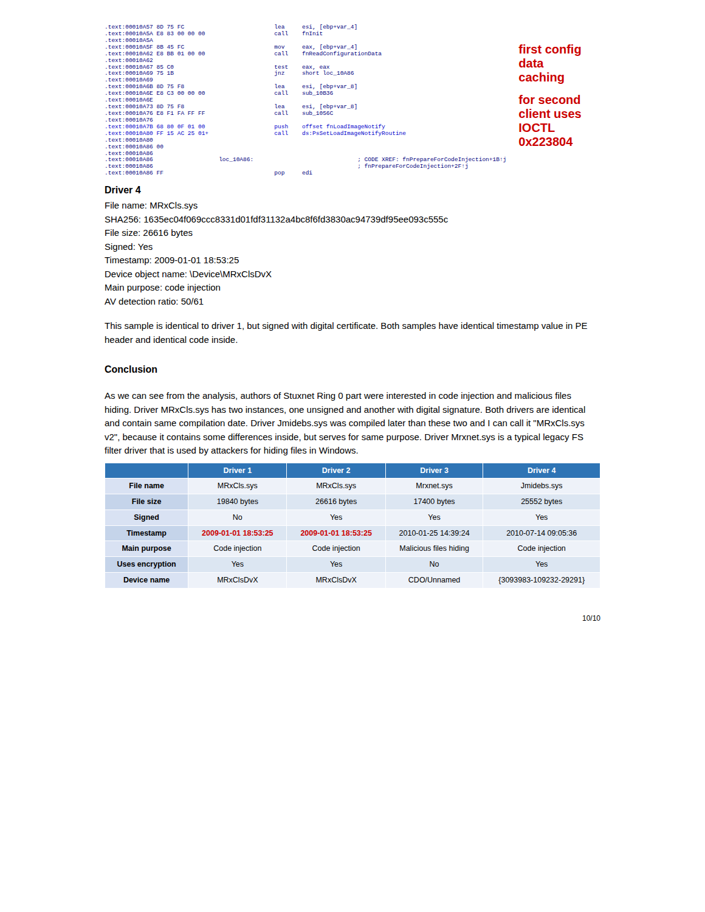.text:00010A57 8D 75 FC lea esi, [ebp+var_4] .text:00010A5A E8 83 00 00 00 call fnInit .text:00010A5A .text:00010A5F 8B 45 FC mov eax, [ebp+var_4] .text:00010A62 E8 BB 01 00 00 call fnReadConfigurationData .text:00010A62 .text:00010A67 85 C0 test eax, eax .text:00010A69 75 1B jnz short loc_10A86 .text:00010A69 .text:00010A6B 8D 75 F8 lea esi, [ebp+var_8] .text:00010A6E E8 C3 00 00 00 call sub_10B36 .text:00010A6E .text:00010A73 8D 75 F8 lea esi, [ebp+var_8] .text:00010A76 E8 F1 FA FF FF call sub_1056C .text:00010A76 .text:00010A7B 68 80 0F 01 00 push offset fnLoadImageNotify .text:00010A80 FF 15 AC 25 01+ call ds:PsSetLoadImageNotifyRoutine .text:00010A80 .text:00010A86 00 .text:00010A86 .text:00010A86 loc_10A86: ; CODE XREF: fnPrepareForCodeInjection+1B↑j .text:00010A86 ; fnPrepareForCodeInjection+2F↑j .text:00010A86 FF pop edi
first config data
caching
for second client uses
IOCTL 0x223804
Driver 4
File name: MRxCls.sys
SHA256: 1635ec04f069ccc8331d01fdf31132a4bc8f6fd3830ac94739df95ee093c555c
File size: 26616 bytes
Signed: Yes
Timestamp: 2009-01-01 18:53:25
Device object name: \Device\MRxClsDvX
Main purpose: code injection
AV detection ratio: 50/61
This sample is identical to driver 1, but signed with digital certificate. Both samples have identical timestamp value in PE header and identical code inside.
Conclusion
As we can see from the analysis, authors of Stuxnet Ring 0 part were interested in code injection and malicious files hiding. Driver MRxCls.sys has two instances, one unsigned and another with digital signature. Both drivers are identical and contain same compilation date. Driver Jmidebs.sys was compiled later than these two and I can call it "MRxCls.sys v2", because it contains some differences inside, but serves for same purpose. Driver Mrxnet.sys is a typical legacy FS filter driver that is used by attackers for hiding files in Windows.
| | Driver 1 | Driver 2 | Driver 3 | Driver 4 |
| --- | --- | --- | --- | --- |
| File name | MRxCls.sys | MRxCls.sys | Mrxnet.sys | Jmidebs.sys |
| File size | 19840 bytes | 26616 bytes | 17400 bytes | 25552 bytes |
| Signed | No | Yes | Yes | Yes |
| Timestamp | 2009-01-01 18:53:25 | 2009-01-01 18:53:25 | 2010-01-25 14:39:24 | 2010-07-14 09:05:36 |
| Main purpose | Code injection | Code injection | Malicious files hiding | Code injection |
| Uses encryption | Yes | Yes | No | Yes |
| Device name | MRxClsDvX | MRxClsDvX | CDO/Unnamed | {3093983-109232-29291} |
10/10